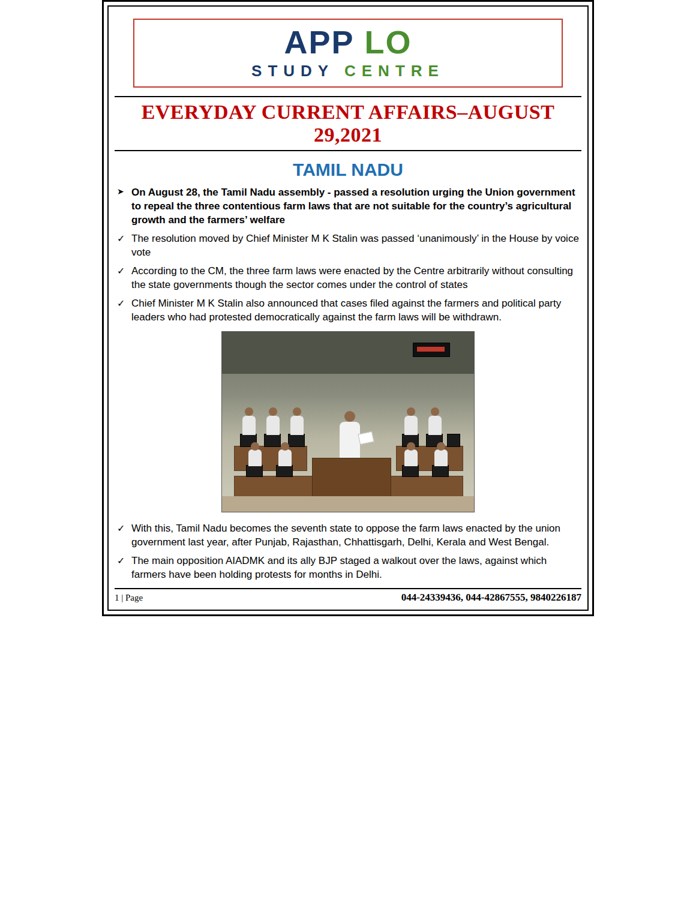APP LO
STUDY CENTRE
EVERYDAY CURRENT AFFAIRS–AUGUST 29,2021
TAMIL NADU
On August 28, the Tamil Nadu assembly - passed a resolution urging the Union government to repeal the three contentious farm laws that are not suitable for the country’s agricultural growth and the farmers’ welfare
The resolution moved by Chief Minister M K Stalin was passed ‘unanimously’ in the House by voice vote
According to the CM, the three farm laws were enacted by the Centre arbitrarily without consulting the state governments though the sector comes under the control of states
Chief Minister M K Stalin also announced that cases filed against the farmers and political party leaders who had protested democratically against the farm laws will be withdrawn.
With this, Tamil Nadu becomes the seventh state to oppose the farm laws enacted by the union government last year, after Punjab, Rajasthan, Chhattisgarh, Delhi, Kerala and West Bengal.
The main opposition AIADMK and its ally BJP staged a walkout over the laws, against which farmers have been holding protests for months in Delhi.
1 | Page 044-24339436, 044-42867555, 9840226187